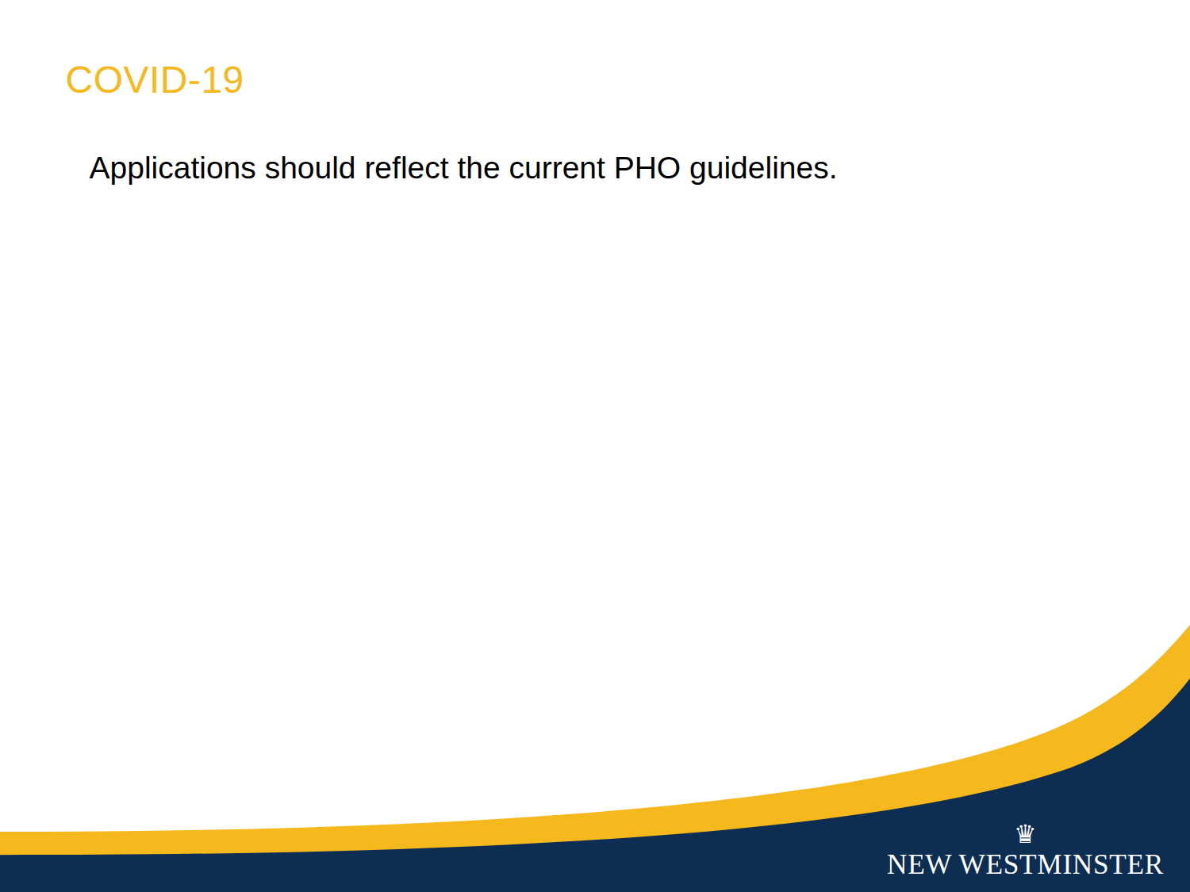COVID-19
Applications should reflect the current PHO guidelines.
♛ NEW WESTMINSTER